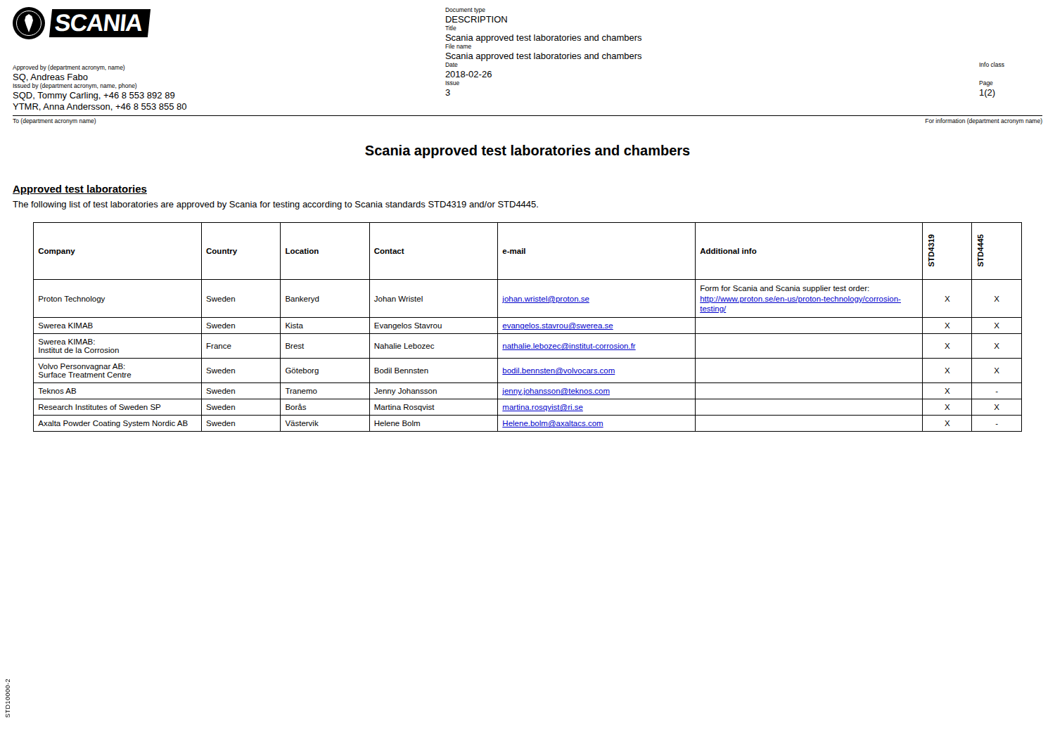STD10000-2
| SCANIA | Document type DESCRIPTION Title Scania approved test laboratories and chambers File name Scania approved test laboratories and chambers |
| Approved by (department acronym, name) SQ, Andreas Fabo Issued by (department acronym, name, phone) SQD, Tommy Carling, +46 8 553 892 89 YTMR, Anna Andersson, +46 8 553 855 80 | Date 2018-02-26 Info class Issue 3 Page 1(2) |
To (department acronym name)
For information (department acronym name)
Scania approved test laboratories and chambers
Approved test laboratories
The following list of test laboratories are approved by Scania for testing according to Scania standards STD4319 and/or STD4445.
| Company | Country | Location | Contact | e-mail | Additional info | STD4319 | STD4445 |
| --- | --- | --- | --- | --- | --- | --- | --- |
| Proton Technology | Sweden | Bankeryd | Johan Wristel | johan.wristel@proton.se | Form for Scania and Scania supplier test order: http://www.proton.se/en-us/proton-technology/corrosion-testing/ | X | X |
| Swerea KIMAB | Sweden | Kista | Evangelos Stavrou | evangelos.stavrou@swerea.se | | X | X |
| Swerea KIMAB: Institut de la Corrosion | France | Brest | Nahalie Lebozec | nathalie.lebozec@institut-corrosion.fr | | X | X |
| Volvo Personvagnar AB: Surface Treatment Centre | Sweden | Göteborg | Bodil Bennsten | bodil.bennsten@volvocars.com | | X | X |
| Teknos AB | Sweden | Tranemo | Jenny Johansson | jenny.johansson@teknos.com | | X | - |
| Research Institutes of Sweden SP | Sweden | Borås | Martina Rosqvist | martina.rosqvist@ri.se | | X | X |
| Axalta Powder Coating System Nordic AB | Sweden | Västervik | Helene Bolm | Helene.bolm@axaltacs.com | | X | - |